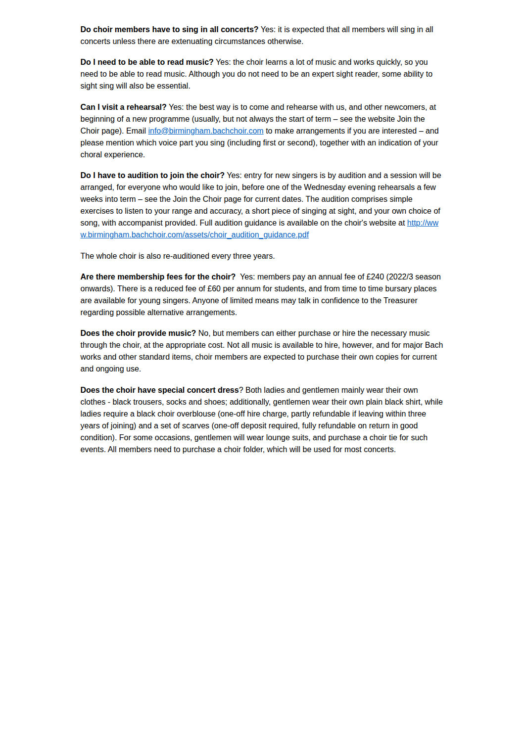Do choir members have to sing in all concerts? Yes: it is expected that all members will sing in all concerts unless there are extenuating circumstances otherwise.
Do I need to be able to read music? Yes: the choir learns a lot of music and works quickly, so you need to be able to read music. Although you do not need to be an expert sight reader, some ability to sight sing will also be essential.
Can I visit a rehearsal? Yes: the best way is to come and rehearse with us, and other newcomers, at beginning of a new programme (usually, but not always the start of term – see the website Join the Choir page). Email info@birmingham.bachchoir.com to make arrangements if you are interested – and please mention which voice part you sing (including first or second), together with an indication of your choral experience.
Do I have to audition to join the choir? Yes: entry for new singers is by audition and a session will be arranged, for everyone who would like to join, before one of the Wednesday evening rehearsals a few weeks into term – see the Join the Choir page for current dates. The audition comprises simple exercises to listen to your range and accuracy, a short piece of singing at sight, and your own choice of song, with accompanist provided. Full audition guidance is available on the choir's website at http://www.birmingham.bachchoir.com/assets/choir_audition_guidance.pdf
The whole choir is also re-auditioned every three years.
Are there membership fees for the choir? Yes: members pay an annual fee of £240 (2022/3 season onwards). There is a reduced fee of £60 per annum for students, and from time to time bursary places are available for young singers. Anyone of limited means may talk in confidence to the Treasurer regarding possible alternative arrangements.
Does the choir provide music? No, but members can either purchase or hire the necessary music through the choir, at the appropriate cost. Not all music is available to hire, however, and for major Bach works and other standard items, choir members are expected to purchase their own copies for current and ongoing use.
Does the choir have special concert dress? Both ladies and gentlemen mainly wear their own clothes - black trousers, socks and shoes; additionally, gentlemen wear their own plain black shirt, while ladies require a black choir overblouse (one-off hire charge, partly refundable if leaving within three years of joining) and a set of scarves (one-off deposit required, fully refundable on return in good condition). For some occasions, gentlemen will wear lounge suits, and purchase a choir tie for such events. All members need to purchase a choir folder, which will be used for most concerts.